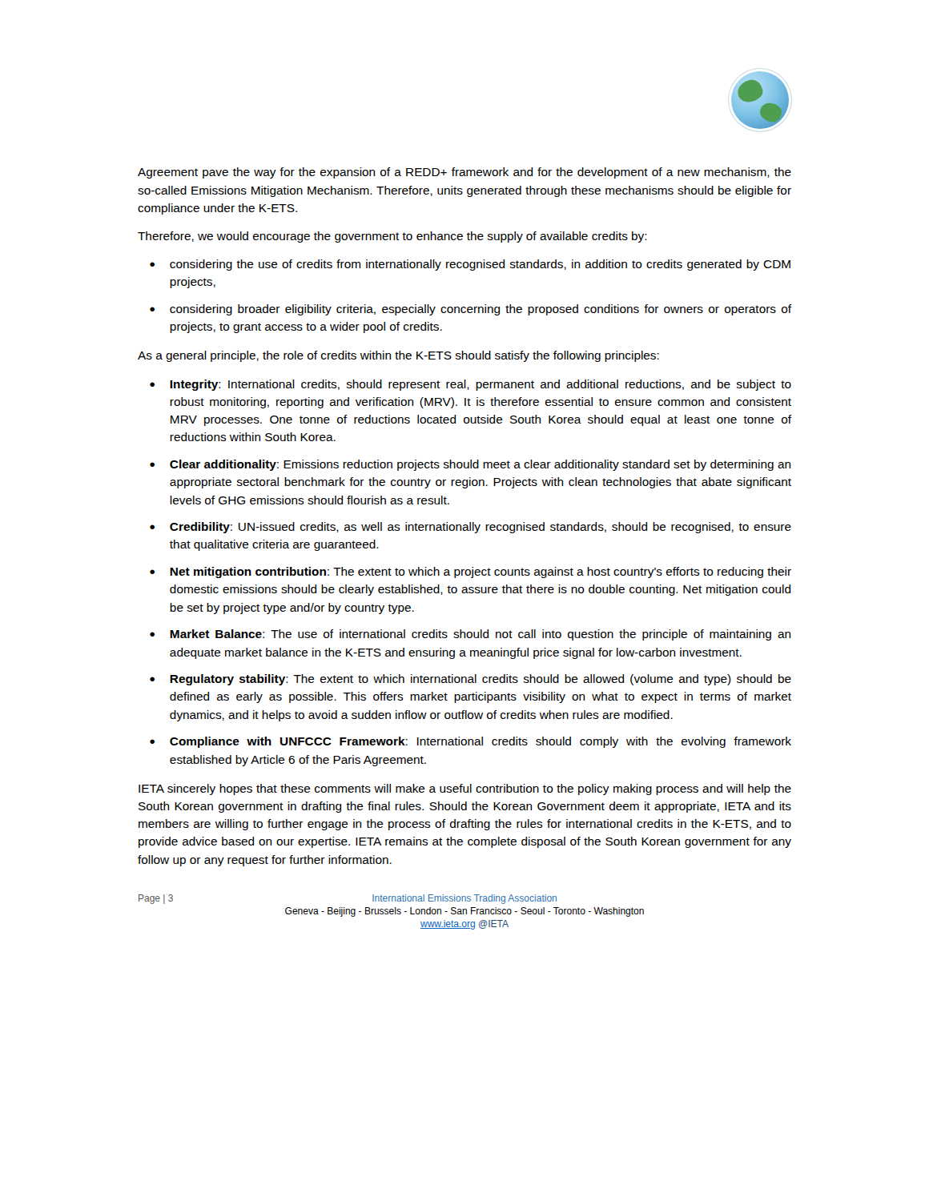Agreement pave the way for the expansion of a REDD+ framework and for the development of a new mechanism, the so-called Emissions Mitigation Mechanism. Therefore, units generated through these mechanisms should be eligible for compliance under the K-ETS.
Therefore, we would encourage the government to enhance the supply of available credits by:
considering the use of credits from internationally recognised standards, in addition to credits generated by CDM projects,
considering broader eligibility criteria, especially concerning the proposed conditions for owners or operators of projects, to grant access to a wider pool of credits.
As a general principle, the role of credits within the K-ETS should satisfy the following principles:
Integrity: International credits, should represent real, permanent and additional reductions, and be subject to robust monitoring, reporting and verification (MRV). It is therefore essential to ensure common and consistent MRV processes. One tonne of reductions located outside South Korea should equal at least one tonne of reductions within South Korea.
Clear additionality: Emissions reduction projects should meet a clear additionality standard set by determining an appropriate sectoral benchmark for the country or region. Projects with clean technologies that abate significant levels of GHG emissions should flourish as a result.
Credibility: UN-issued credits, as well as internationally recognised standards, should be recognised, to ensure that qualitative criteria are guaranteed.
Net mitigation contribution: The extent to which a project counts against a host country's efforts to reducing their domestic emissions should be clearly established, to assure that there is no double counting. Net mitigation could be set by project type and/or by country type.
Market Balance: The use of international credits should not call into question the principle of maintaining an adequate market balance in the K-ETS and ensuring a meaningful price signal for low-carbon investment.
Regulatory stability: The extent to which international credits should be allowed (volume and type) should be defined as early as possible. This offers market participants visibility on what to expect in terms of market dynamics, and it helps to avoid a sudden inflow or outflow of credits when rules are modified.
Compliance with UNFCCC Framework: International credits should comply with the evolving framework established by Article 6 of the Paris Agreement.
IETA sincerely hopes that these comments will make a useful contribution to the policy making process and will help the South Korean government in drafting the final rules. Should the Korean Government deem it appropriate, IETA and its members are willing to further engage in the process of drafting the rules for international credits in the K-ETS, and to provide advice based on our expertise. IETA remains at the complete disposal of the South Korean government for any follow up or any request for further information.
Page | 3
International Emissions Trading Association
Geneva - Beijing - Brussels - London - San Francisco - Seoul - Toronto - Washington
www.ieta.org @IETA